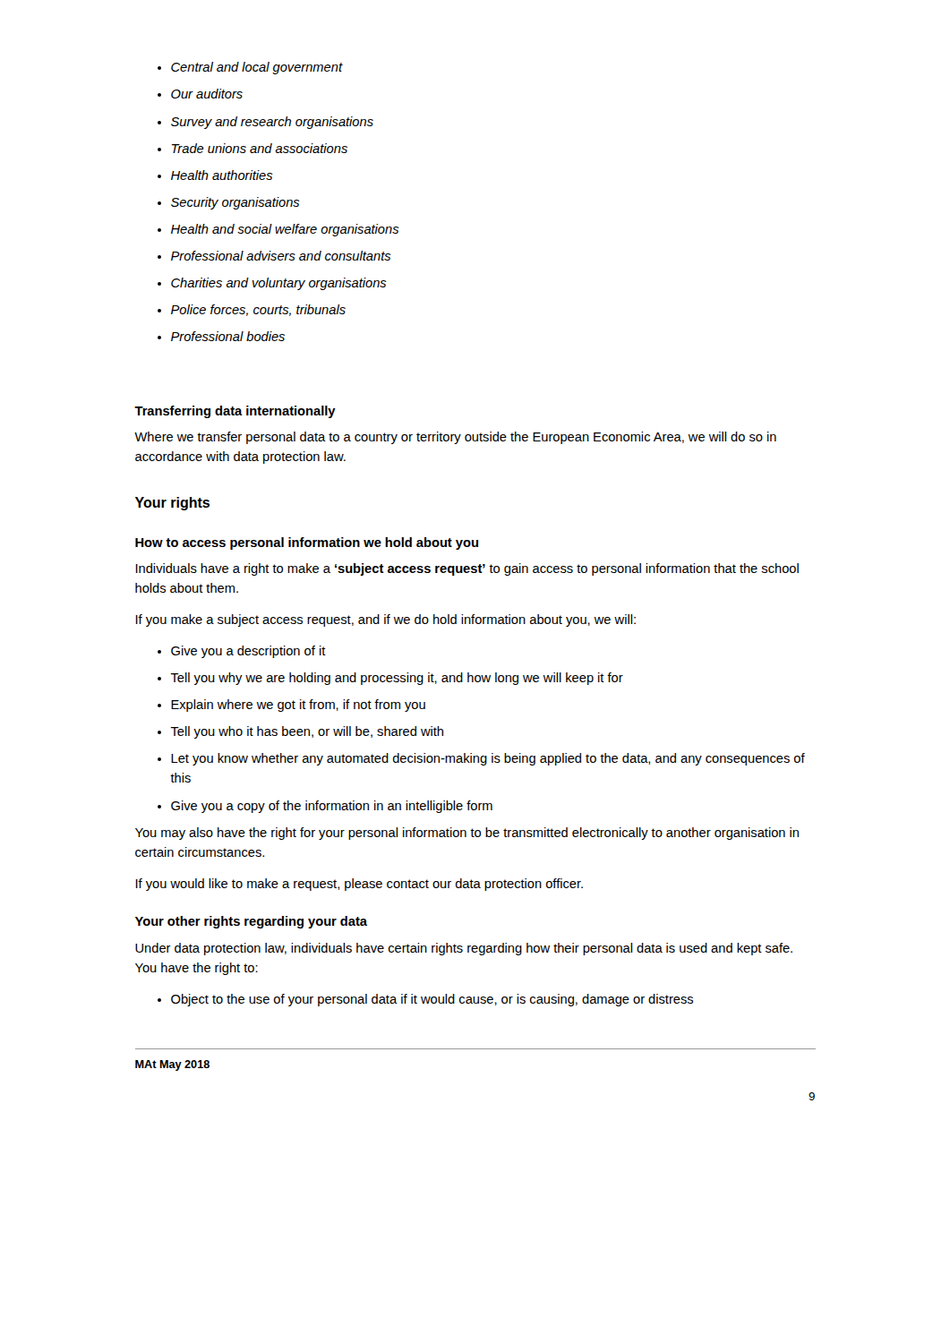Central and local government
Our auditors
Survey and research organisations
Trade unions and associations
Health authorities
Security organisations
Health and social welfare organisations
Professional advisers and consultants
Charities and voluntary organisations
Police forces, courts, tribunals
Professional bodies
Transferring data internationally
Where we transfer personal data to a country or territory outside the European Economic Area, we will do so in accordance with data protection law.
Your rights
How to access personal information we hold about you
Individuals have a right to make a ‘subject access request’ to gain access to personal information that the school holds about them.
If you make a subject access request, and if we do hold information about you, we will:
Give you a description of it
Tell you why we are holding and processing it, and how long we will keep it for
Explain where we got it from, if not from you
Tell you who it has been, or will be, shared with
Let you know whether any automated decision-making is being applied to the data, and any consequences of this
Give you a copy of the information in an intelligible form
You may also have the right for your personal information to be transmitted electronically to another organisation in certain circumstances.
If you would like to make a request, please contact our data protection officer.
Your other rights regarding your data
Under data protection law, individuals have certain rights regarding how their personal data is used and kept safe. You have the right to:
Object to the use of your personal data if it would cause, or is causing, damage or distress
MAt May 2018
9